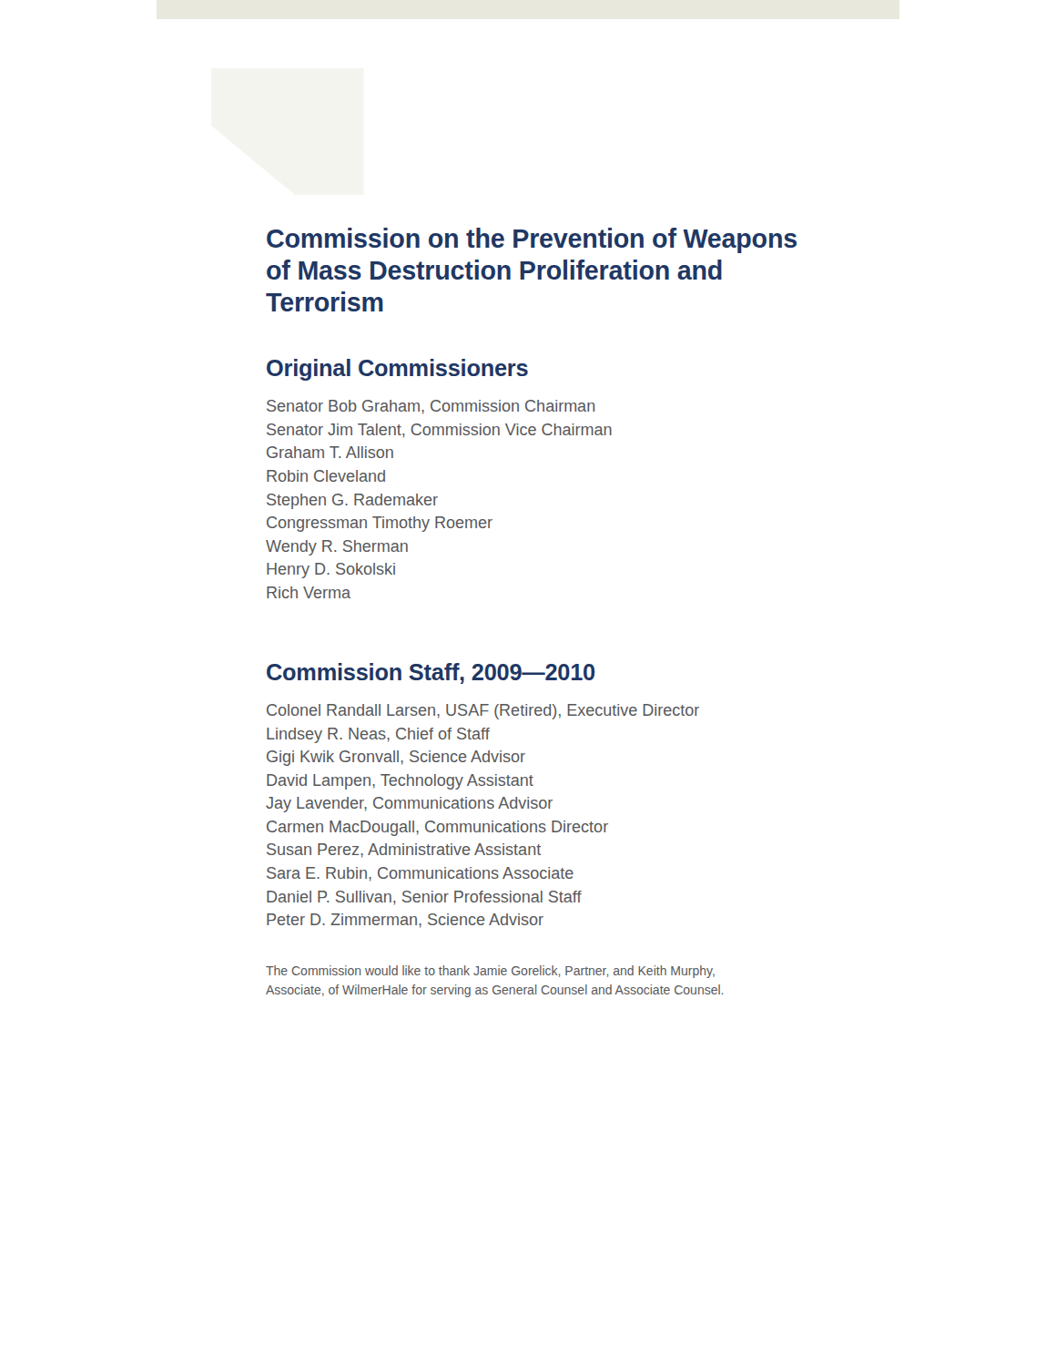Commission on the Prevention of Weapons
of Mass Destruction Proliferation and Terrorism
Original Commissioners
Senator Bob Graham, Commission Chairman
Senator Jim Talent, Commission Vice Chairman
Graham T. Allison
Robin Cleveland
Stephen G. Rademaker
Congressman Timothy Roemer
Wendy R. Sherman
Henry D. Sokolski
Rich Verma
Commission Staff, 2009—2010
Colonel Randall Larsen, USAF (Retired), Executive Director
Lindsey R. Neas, Chief of Staff
Gigi Kwik Gronvall, Science Advisor
David Lampen, Technology Assistant
Jay Lavender, Communications Advisor
Carmen MacDougall, Communications Director
Susan Perez, Administrative Assistant
Sara E. Rubin, Communications Associate
Daniel P. Sullivan, Senior Professional Staff
Peter D. Zimmerman, Science Advisor
The Commission would like to thank Jamie Gorelick, Partner, and Keith Murphy, Associate, of WilmerHale for serving as General Counsel and Associate Counsel.